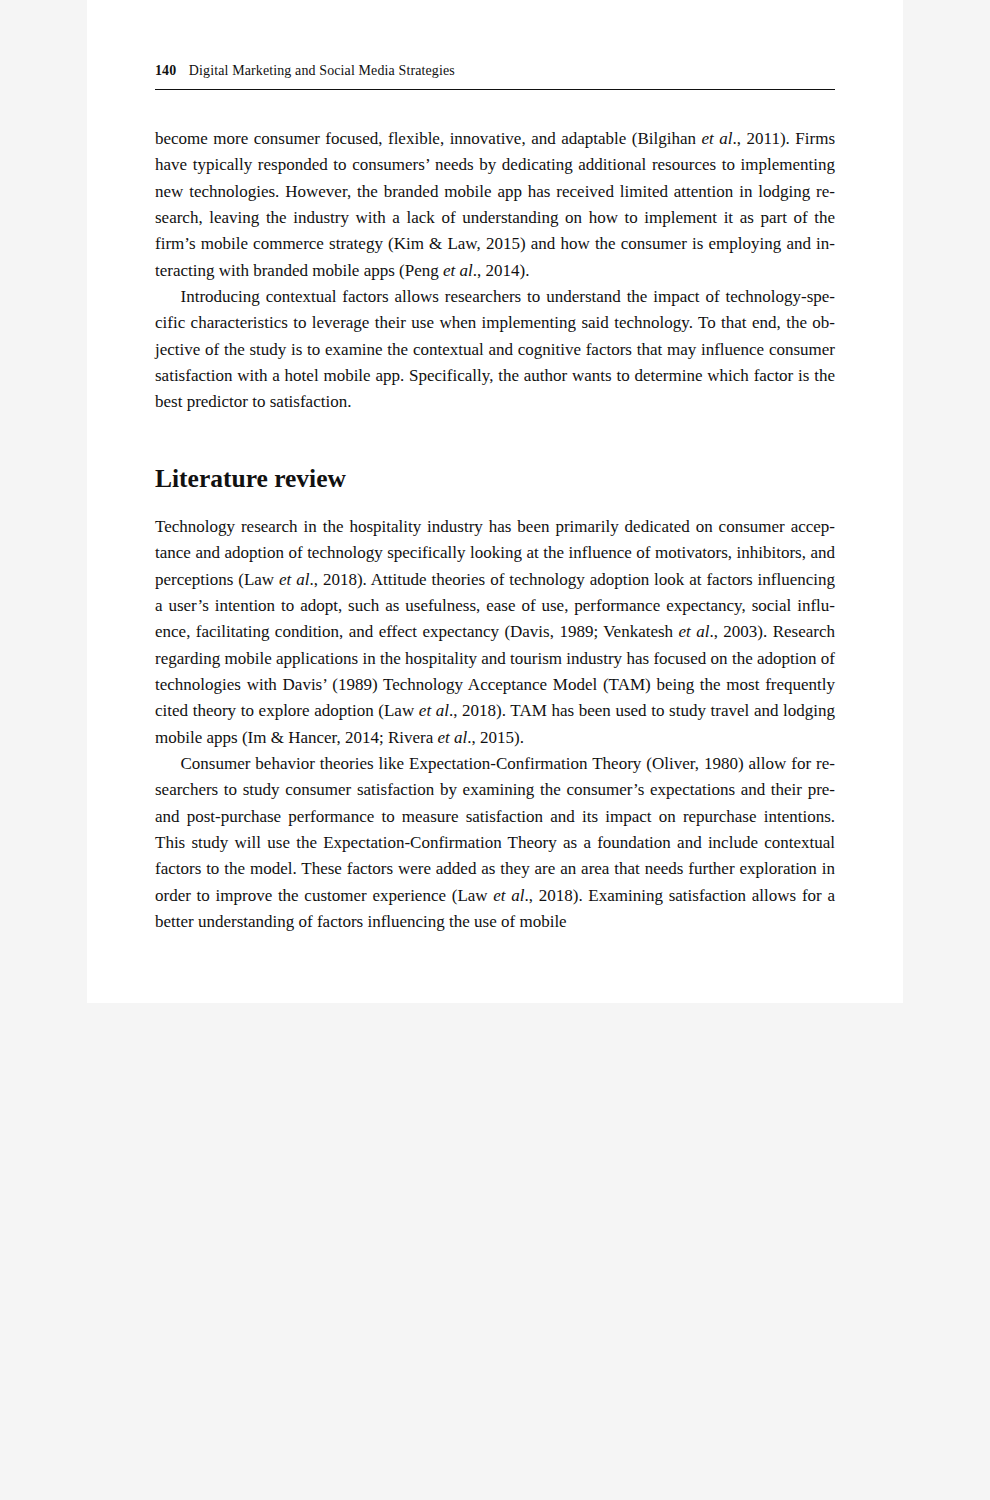140 Digital Marketing and Social Media Strategies
become more consumer focused, flexible, innovative, and adaptable (Bilgihan et al., 2011). Firms have typically responded to consumers’ needs by dedicating additional resources to implementing new technologies. However, the branded mobile app has received limited attention in lodging research, leaving the industry with a lack of understanding on how to implement it as part of the firm’s mobile commerce strategy (Kim & Law, 2015) and how the consumer is employing and interacting with branded mobile apps (Peng et al., 2014).
Introducing contextual factors allows researchers to understand the impact of technology-specific characteristics to leverage their use when implementing said technology. To that end, the objective of the study is to examine the contextual and cognitive factors that may influence consumer satisfaction with a hotel mobile app. Specifically, the author wants to determine which factor is the best predictor to satisfaction.
Literature review
Technology research in the hospitality industry has been primarily dedicated on consumer acceptance and adoption of technology specifically looking at the influence of motivators, inhibitors, and perceptions (Law et al., 2018). Attitude theories of technology adoption look at factors influencing a user’s intention to adopt, such as usefulness, ease of use, performance expectancy, social influence, facilitating condition, and effect expectancy (Davis, 1989; Venkatesh et al., 2003). Research regarding mobile applications in the hospitality and tourism industry has focused on the adoption of technologies with Davis’ (1989) Technology Acceptance Model (TAM) being the most frequently cited theory to explore adoption (Law et al., 2018). TAM has been used to study travel and lodging mobile apps (Im & Hancer, 2014; Rivera et al., 2015).
Consumer behavior theories like Expectation-Confirmation Theory (Oliver, 1980) allow for researchers to study consumer satisfaction by examining the consumer’s expectations and their pre- and post-purchase performance to measure satisfaction and its impact on repurchase intentions. This study will use the Expectation-Confirmation Theory as a foundation and include contextual factors to the model. These factors were added as they are an area that needs further exploration in order to improve the customer experience (Law et al., 2018). Examining satisfaction allows for a better understanding of factors influencing the use of mobile